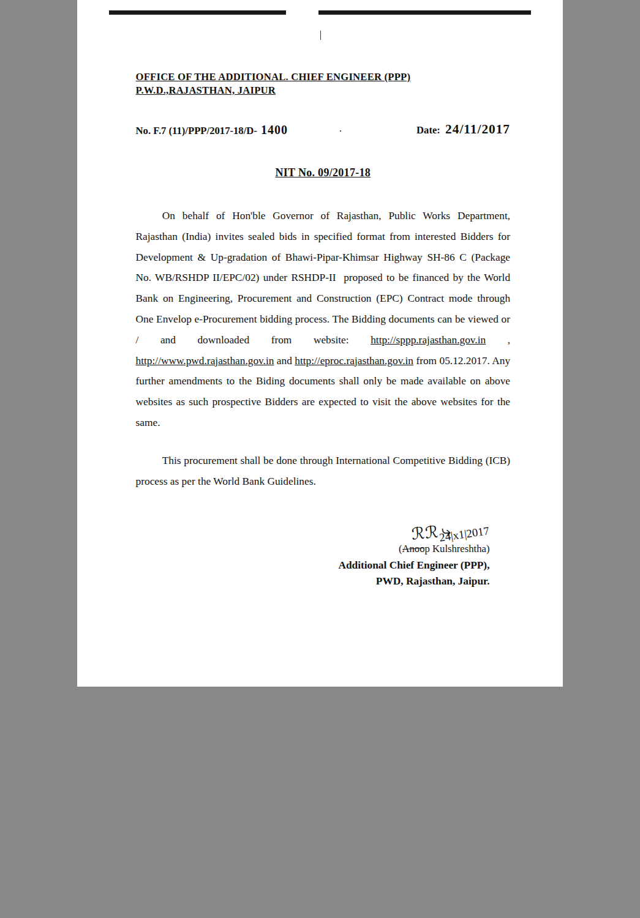OFFICE OF THE ADDITIONAL. CHIEF ENGINEER (PPP) P.W.D.,RAJASTHAN, JAIPUR
No. F.7 (11)/PPP/2017-18/D- 1400
·
Date: 24/11/2017
NIT No. 09/2017-18
On behalf of Hon'ble Governor of Rajasthan, Public Works Department, Rajasthan (India) invites sealed bids in specified format from interested Bidders for Development & Up-gradation of Bhawi-Pipar-Khimsar Highway SH-86 C (Package No. WB/RSHDP II/EPC/02) under RSHDP-II proposed to be financed by the World Bank on Engineering, Procurement and Construction (EPC) Contract mode through One Envelop e-Procurement bidding process. The Bidding documents can be viewed or / and downloaded from website: http://sppp.rajasthan.gov.in , http://www.pwd.rajasthan.gov.in and http://eproc.rajasthan.gov.in from 05.12.2017. Any further amendments to the Biding documents shall only be made available on above websites as such prospective Bidders are expected to visit the above websites for the same.
This procurement shall be done through International Competitive Bidding (ICB) process as per the World Bank Guidelines.
ℛℛ ⤷
24|x1|2017
(Anoop Kulshreshtha)
Additional Chief Engineer (PPP),
PWD, Rajasthan, Jaipur.